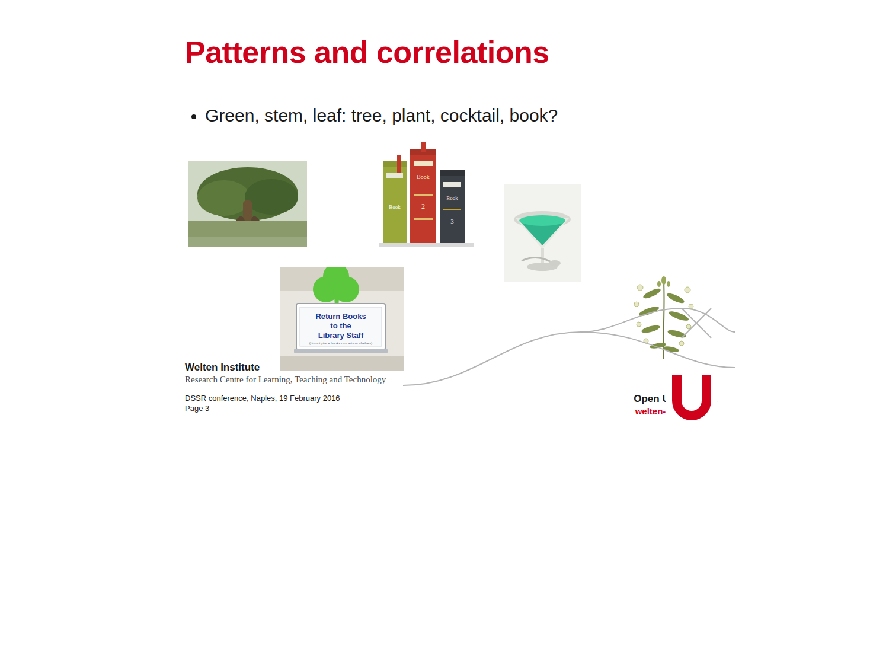Patterns and correlations
Green, stem, leaf: tree, plant, cocktail, book?
Book Book 2 Book 3 Return Books to the Library Staff (do not place books on carts or shelves)
Welten Institute
Research Centre for Learning, Teaching and Technology
DSSR conference, Naples, 19 February 2016
Page 3
Open Universiteit
welten-institute.org